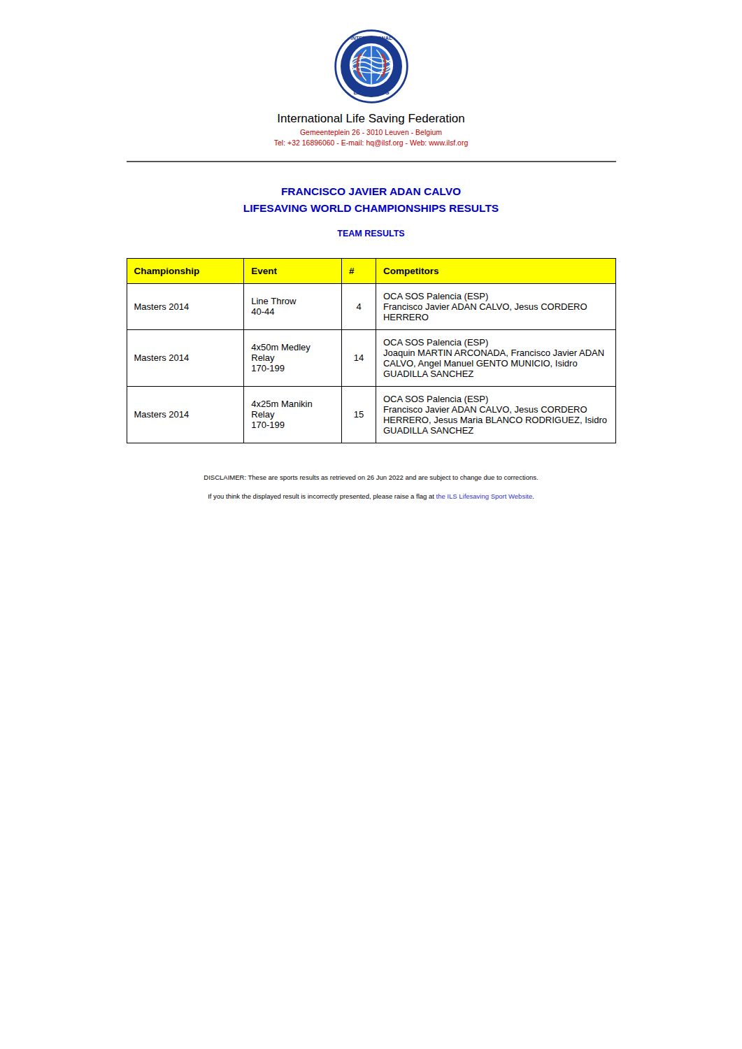LIFE SAVING INTERNATIONAL
International Life Saving Federation
Gemeenteplein 26 - 3010 Leuven - Belgium
Tel: +32 16896060 - E-mail: hq@ilsf.org - Web: www.ilsf.org
FRANCISCO JAVIER ADAN CALVO
LIFESAVING WORLD CHAMPIONSHIPS RESULTS
TEAM RESULTS
| Championship | Event | # | Competitors |
| --- | --- | --- | --- |
| Masters 2014 | Line Throw 40-44 | 4 | OCA SOS Palencia (ESP) Francisco Javier ADAN CALVO, Jesus CORDERO HERRERO |
| Masters 2014 | 4x50m Medley Relay 170-199 | 14 | OCA SOS Palencia (ESP) Joaquin MARTIN ARCONADA, Francisco Javier ADAN CALVO, Angel Manuel GENTO MUNICIO, Isidro GUADILLA SANCHEZ |
| Masters 2014 | 4x25m Manikin Relay 170-199 | 15 | OCA SOS Palencia (ESP) Francisco Javier ADAN CALVO, Jesus CORDERO HERRERO, Jesus Maria BLANCO RODRIGUEZ, Isidro GUADILLA SANCHEZ |
DISCLAIMER: These are sports results as retrieved on 26 Jun 2022 and are subject to change due to corrections.
If you think the displayed result is incorrectly presented, please raise a flag at the ILS Lifesaving Sport Website.